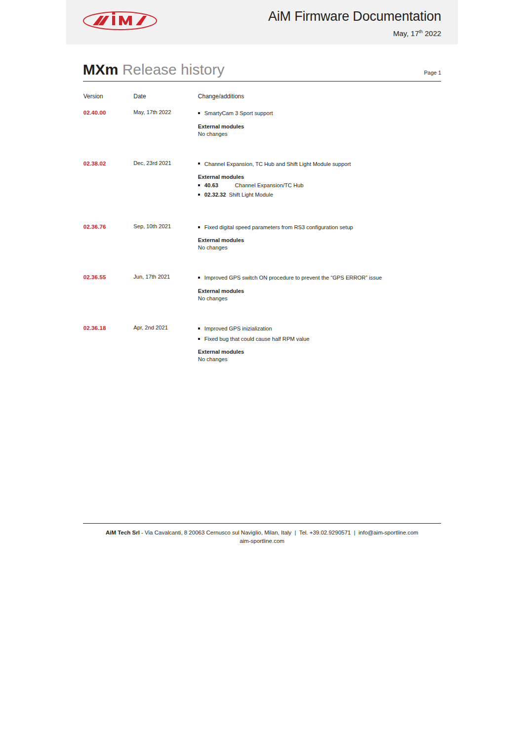AiM Firmware Documentation
May, 17th 2022
MXm Release history
Page 1
| Version | Date | Change/additions |
| --- | --- | --- |
| 02.40.00 | May, 17th 2022 | SmartyCam 3 Sport support External modules No changes |
| 02.38.02 | Dec, 23rd 2021 | Channel Expansion, TC Hub and Shift Light Module support External modules 40.63 Channel Expansion/TC Hub 02.32.32 Shift Light Module |
| 02.36.76 | Sep, 10th 2021 | Fixed digital speed parameters from RS3 configuration setup External modules No changes |
| 02.36.55 | Jun, 17th 2021 | Improved GPS switch ON procedure to prevent the “GPS ERROR” issue External modules No changes |
| 02.36.18 | Apr, 2nd 2021 | Improved GPS inizialization Fixed bug that could cause half RPM value External modules No changes |
AiM Tech Srl - Via Cavalcanti, 8 20063 Cernusco sul Naviglio, Milan, Italy | Tel. +39.02.9290571 | info@aim-sportline.com
aim-sportline.com